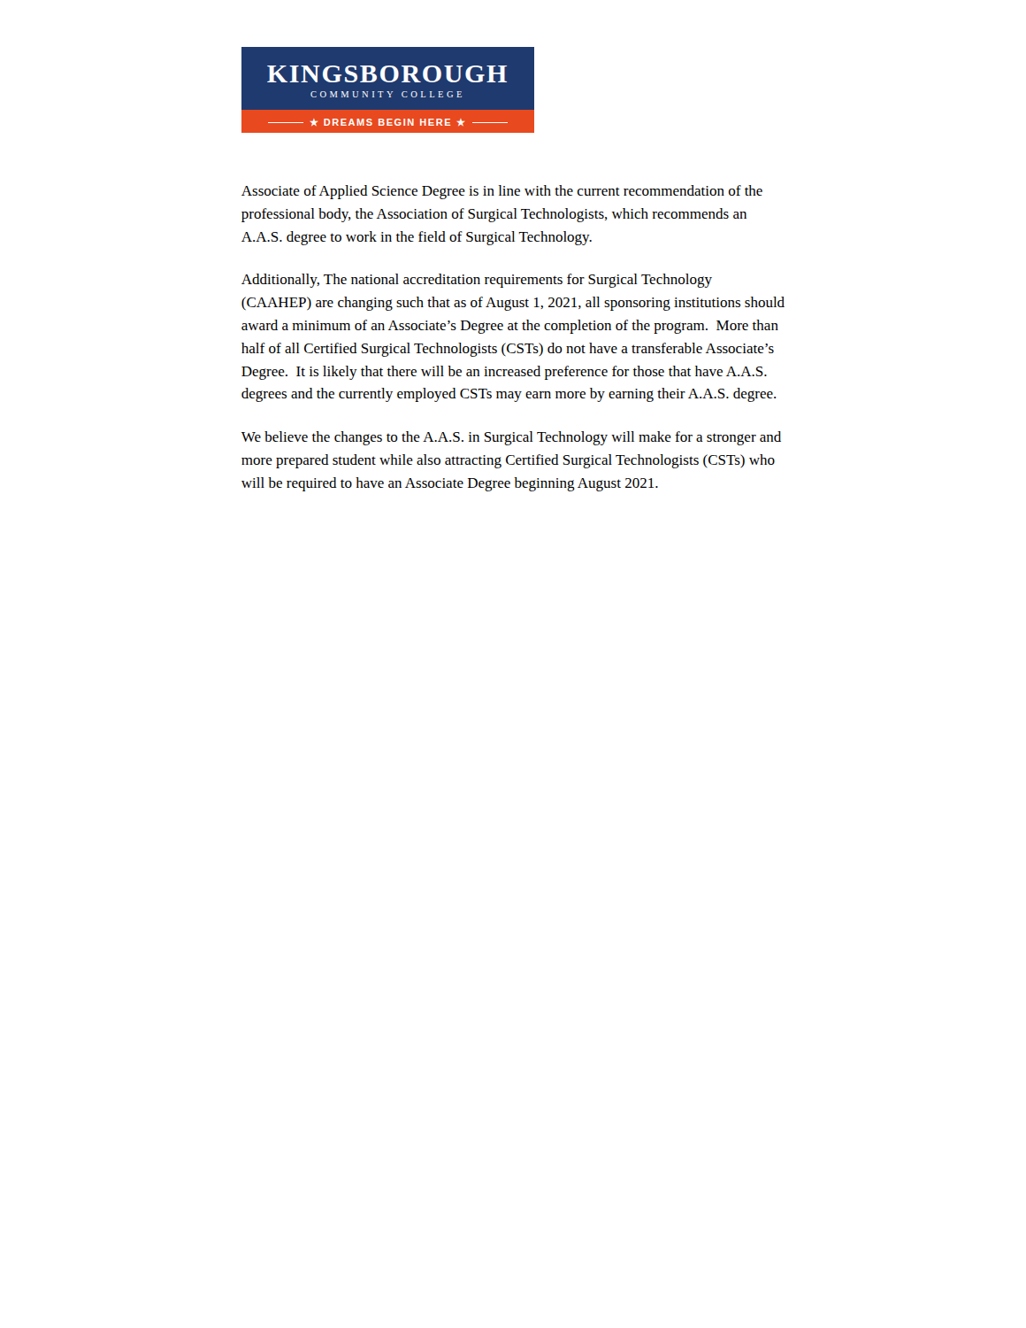KINGSBOROUGH COMMUNITY COLLEGE
★ DREAMS BEGIN HERE ★
Associate of Applied Science Degree is in line with the current recommendation of the professional body, the Association of Surgical Technologists, which recommends an A.A.S. degree to work in the field of Surgical Technology.
Additionally, The national accreditation requirements for Surgical Technology (CAAHEP) are changing such that as of August 1, 2021, all sponsoring institutions should award a minimum of an Associate’s Degree at the completion of the program. More than half of all Certified Surgical Technologists (CSTs) do not have a transferable Associate’s Degree. It is likely that there will be an increased preference for those that have A.A.S. degrees and the currently employed CSTs may earn more by earning their A.A.S. degree.
We believe the changes to the A.A.S. in Surgical Technology will make for a stronger and more prepared student while also attracting Certified Surgical Technologists (CSTs) who will be required to have an Associate Degree beginning August 2021.